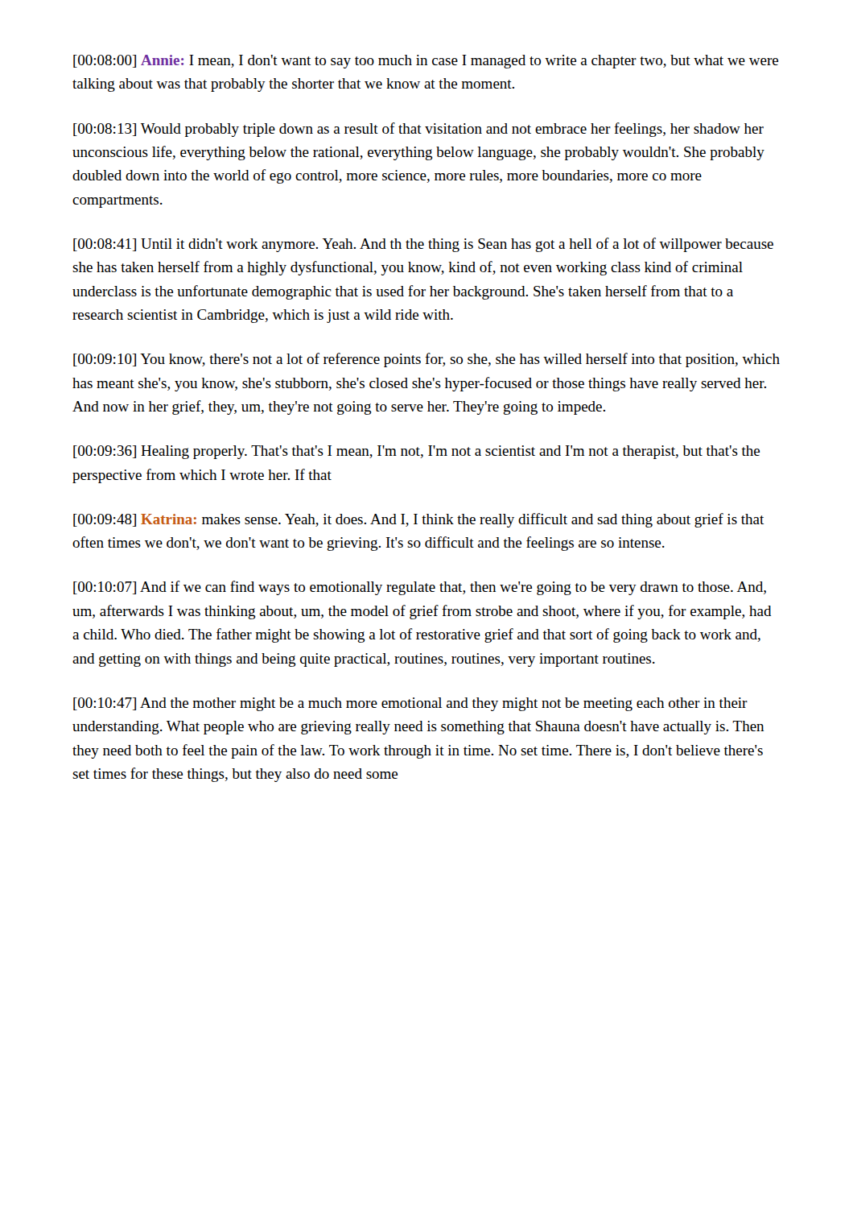[00:08:00] Annie: I mean, I don't want to say too much in case I managed to write a chapter two, but what we were talking about was that probably the shorter that we know at the moment.
[00:08:13] Would probably triple down as a result of that visitation and not embrace her feelings, her shadow her unconscious life, everything below the rational, everything below language, she probably wouldn't. She probably doubled down into the world of ego control, more science, more rules, more boundaries, more co more compartments.
[00:08:41] Until it didn't work anymore. Yeah. And th the thing is Sean has got a hell of a lot of willpower because she has taken herself from a highly dysfunctional, you know, kind of, not even working class kind of criminal underclass is the unfortunate demographic that is used for her background. She's taken herself from that to a research scientist in Cambridge, which is just a wild ride with.
[00:09:10] You know, there's not a lot of reference points for, so she, she has willed herself into that position, which has meant she's, you know, she's stubborn, she's closed she's hyper-focused or those things have really served her. And now in her grief, they, um, they're not going to serve her. They're going to impede.
[00:09:36] Healing properly. That's that's I mean, I'm not, I'm not a scientist and I'm not a therapist, but that's the perspective from which I wrote her. If that
[00:09:48] Katrina: makes sense. Yeah, it does. And I, I think the really difficult and sad thing about grief is that often times we don't, we don't want to be grieving. It's so difficult and the feelings are so intense.
[00:10:07] And if we can find ways to emotionally regulate that, then we're going to be very drawn to those. And, um, afterwards I was thinking about, um, the model of grief from strobe and shoot, where if you, for example, had a child. Who died. The father might be showing a lot of restorative grief and that sort of going back to work and, and getting on with things and being quite practical, routines, routines, very important routines.
[00:10:47] And the mother might be a much more emotional and they might not be meeting each other in their understanding. What people who are grieving really need is something that Shauna doesn't have actually is. Then they need both to feel the pain of the law. To work through it in time. No set time. There is, I don't believe there's set times for these things, but they also do need some